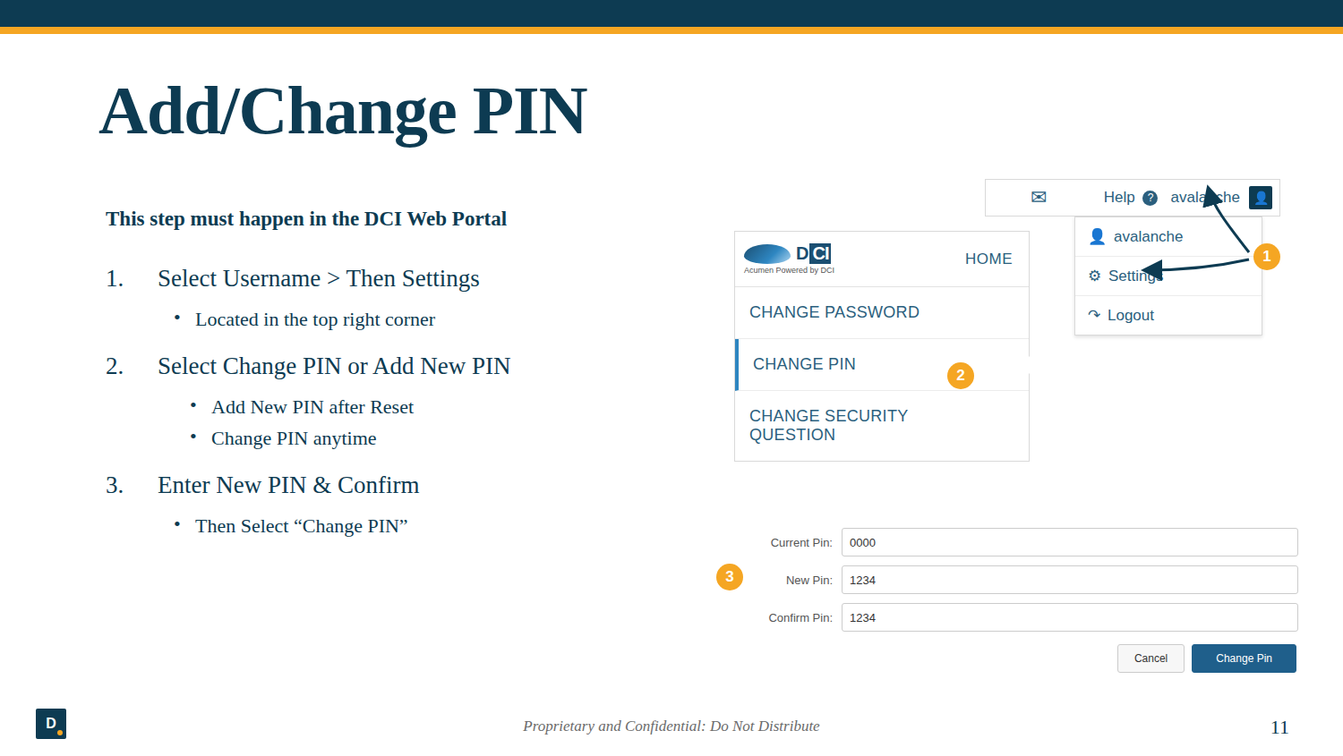Add/Change PIN
This step must happen in the DCI Web Portal
1. Select Username > Then Settings
Located in the top right corner
2. Select Change PIN or Add New PIN
Add New PIN after Reset
Change PIN anytime
3. Enter New PIN & Confirm
Then Select “Change PIN”
✉ Help ? avalanche 👤
👤avalanche
⚙Settings
↷Logout
DCI
Acumen Powered by DCI
HOME
CHANGE PASSWORD
CHANGE PIN
CHANGE SECURITY
QUESTION
Current Pin:
New Pin:
Confirm Pin:
Cancel Change Pin
1
2
3
D
Proprietary and Confidential: Do Not Distribute
11